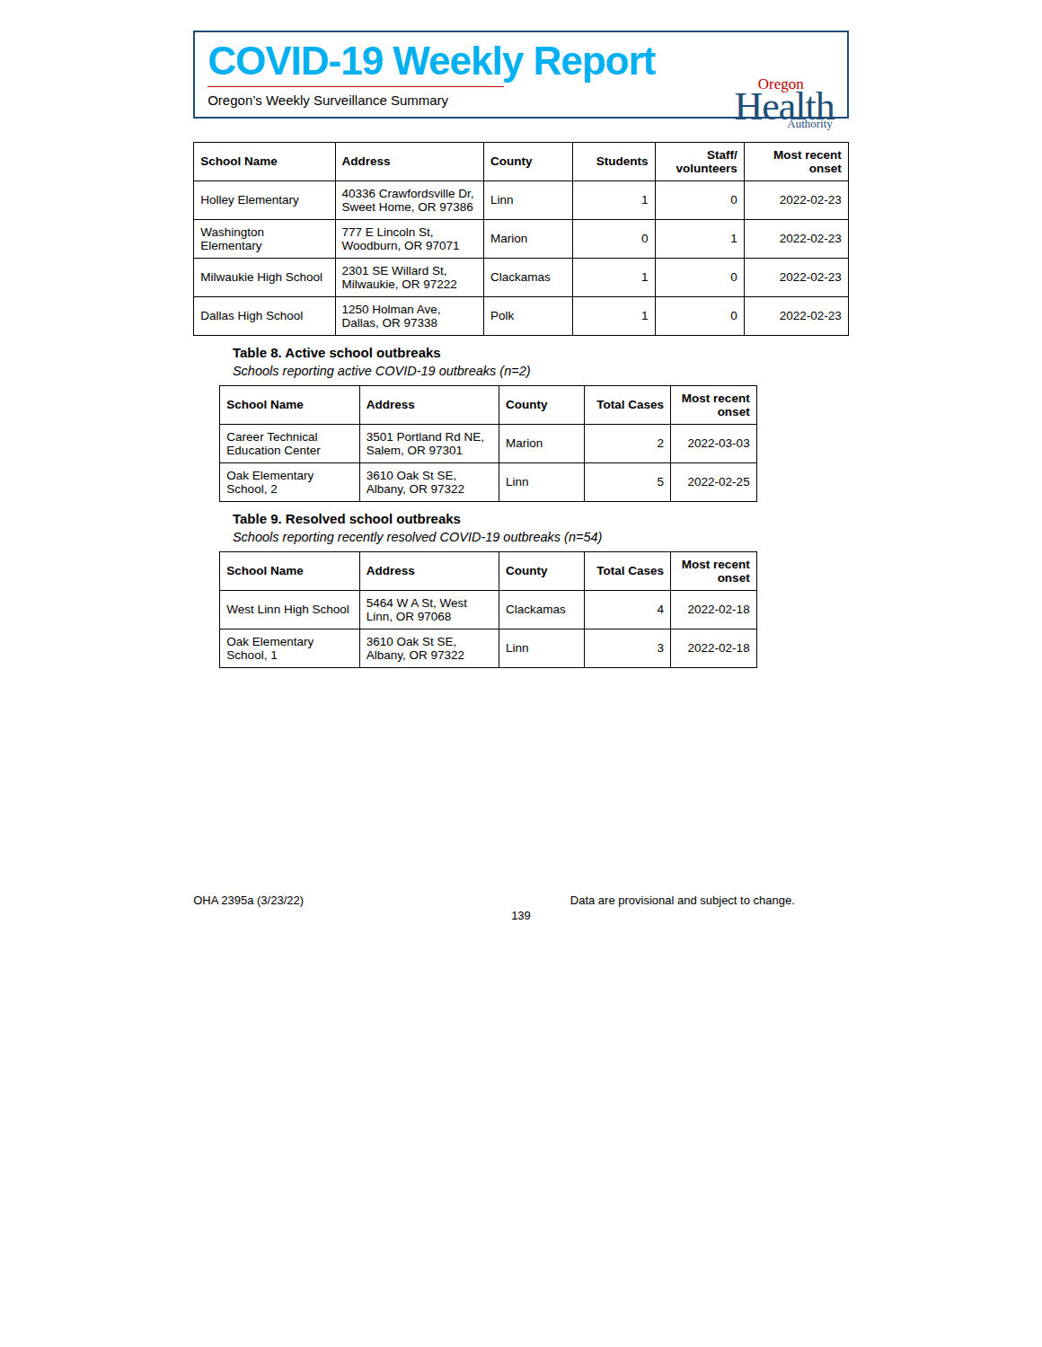COVID-19 Weekly Report
Oregon’s Weekly Surveillance Summary
Oregon Health Authority
| School Name | Address | County | Students | Staff/ volunteers | Most recent onset |
| --- | --- | --- | --- | --- | --- |
| Holley Elementary | 40336 Crawfordsville Dr, Sweet Home, OR 97386 | Linn | 1 | 0 | 2022-02-23 |
| Washington Elementary | 777 E Lincoln St, Woodburn, OR 97071 | Marion | 0 | 1 | 2022-02-23 |
| Milwaukie High School | 2301 SE Willard St, Milwaukie, OR 97222 | Clackamas | 1 | 0 | 2022-02-23 |
| Dallas High School | 1250 Holman Ave, Dallas, OR 97338 | Polk | 1 | 0 | 2022-02-23 |
Table 8. Active school outbreaks
Schools reporting active COVID-19 outbreaks (n=2)
| School Name | Address | County | Total Cases | Most recent onset |
| --- | --- | --- | --- | --- |
| Career Technical Education Center | 3501 Portland Rd NE, Salem, OR 97301 | Marion | 2 | 2022-03-03 |
| Oak Elementary School, 2 | 3610 Oak St SE, Albany, OR 97322 | Linn | 5 | 2022-02-25 |
Table 9. Resolved school outbreaks
Schools reporting recently resolved COVID-19 outbreaks (n=54)
| School Name | Address | County | Total Cases | Most recent onset |
| --- | --- | --- | --- | --- |
| West Linn High School | 5464 W A St, West Linn, OR 97068 | Clackamas | 4 | 2022-02-18 |
| Oak Elementary School, 1 | 3610 Oak St SE, Albany, OR 97322 | Linn | 3 | 2022-02-18 |
OHA 2395a (3/23/22) Data are provisional and subject to change.
139